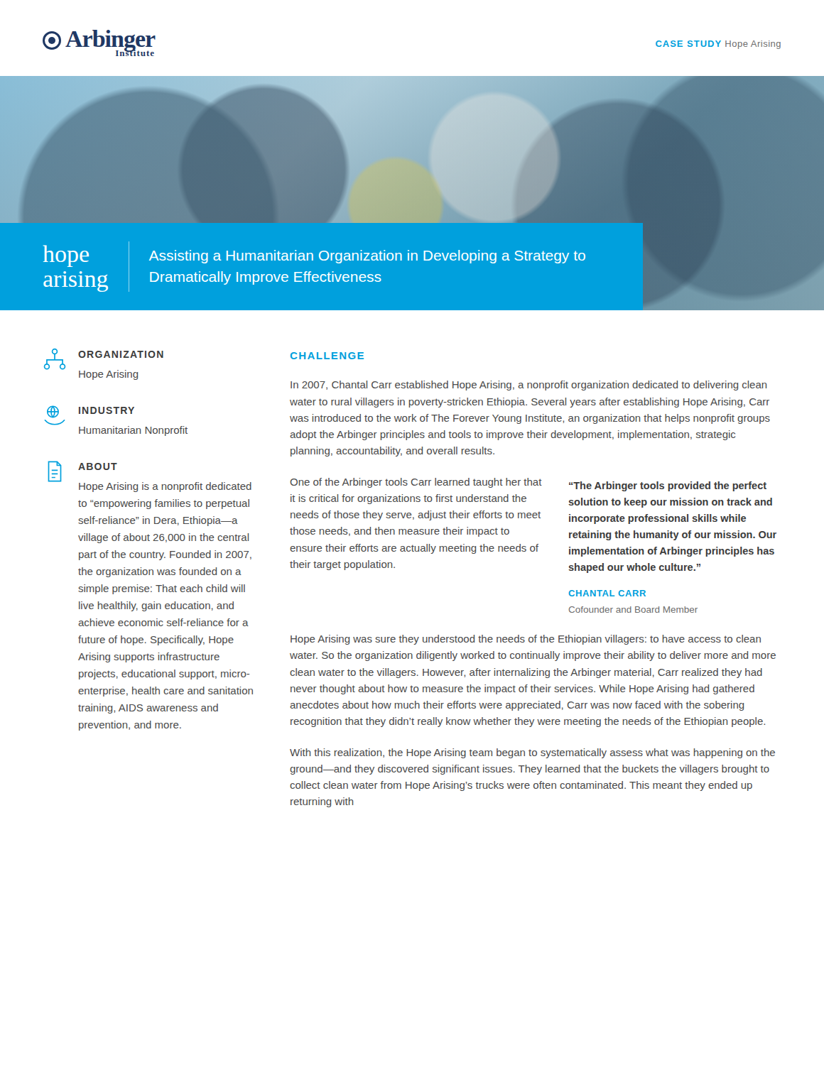Arbinger Institute
CASE STUDY Hope Arising
hope
arising
Assisting a Humanitarian Organization in Developing a Strategy to Dramatically Improve Effectiveness
Organization
Hope Arising
Industry
Humanitarian Nonprofit
About
Hope Arising is a nonprofit dedicated to “empowering families to perpetual self-reliance” in Dera, Ethiopia—a village of about 26,000 in the central part of the country. Founded in 2007, the organization was founded on a simple premise: That each child will live healthily, gain education, and achieve economic self-reliance for a future of hope. Specifically, Hope Arising supports infrastructure projects, educational support, micro-enterprise, health care and sanitation training, AIDS awareness and prevention, and more.
Challenge
In 2007, Chantal Carr established Hope Arising, a nonprofit organization dedicated to delivering clean water to rural villagers in poverty-stricken Ethiopia. Several years after establishing Hope Arising, Carr was introduced to the work of The Forever Young Institute, an organization that helps nonprofit groups adopt the Arbinger principles and tools to improve their development, implementation, strategic planning, accountability, and overall results.
“The Arbinger tools provided the perfect solution to keep our mission on track and incorporate professional skills while retaining the humanity of our mission. Our implementation of Arbinger principles has shaped our whole culture.”
Chantal Carr
Cofounder and Board Member
One of the Arbinger tools Carr learned taught her that it is critical for organizations to first understand the needs of those they serve, adjust their efforts to meet those needs, and then measure their impact to ensure their efforts are actually meeting the needs of their target population.
Hope Arising was sure they understood the needs of the Ethiopian villagers: to have access to clean water. So the organization diligently worked to continually improve their ability to deliver more and more clean water to the villagers. However, after internalizing the Arbinger material, Carr realized they had never thought about how to measure the impact of their services. While Hope Arising had gathered anecdotes about how much their efforts were appreciated, Carr was now faced with the sobering recognition that they didn’t really know whether they were meeting the needs of the Ethiopian people.
With this realization, the Hope Arising team began to systematically assess what was happening on the ground—and they discovered significant issues. They learned that the buckets the villagers brought to collect clean water from Hope Arising’s trucks were often contaminated. This meant they ended up returning with